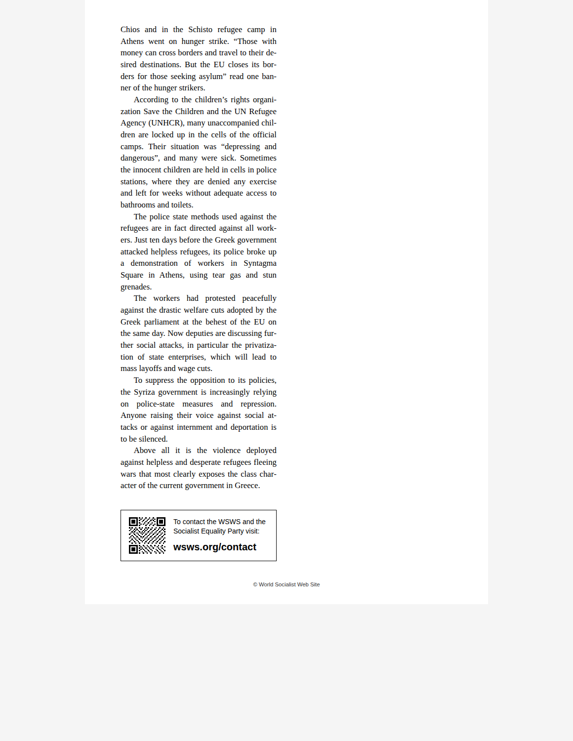Chios and in the Schisto refugee camp in Athens went on hunger strike. “Those with money can cross borders and travel to their desired destinations. But the EU closes its borders for those seeking asylum” read one banner of the hunger strikers.
According to the children’s rights organization Save the Children and the UN Refugee Agency (UNHCR), many unaccompanied children are locked up in the cells of the official camps. Their situation was “depressing and dangerous”, and many were sick. Sometimes the innocent children are held in cells in police stations, where they are denied any exercise and left for weeks without adequate access to bathrooms and toilets.
The police state methods used against the refugees are in fact directed against all workers. Just ten days before the Greek government attacked helpless refugees, its police broke up a demonstration of workers in Syntagma Square in Athens, using tear gas and stun grenades.
The workers had protested peacefully against the drastic welfare cuts adopted by the Greek parliament at the behest of the EU on the same day. Now deputies are discussing further social attacks, in particular the privatization of state enterprises, which will lead to mass layoffs and wage cuts.
To suppress the opposition to its policies, the Syriza government is increasingly relying on police-state measures and repression. Anyone raising their voice against social attacks or against internment and deportation is to be silenced.
Above all it is the violence deployed against helpless and desperate refugees fleeing wars that most clearly exposes the class character of the current government in Greece.
To contact the WSWS and the
Socialist Equality Party visit: wsws.org/contact
© World Socialist Web Site